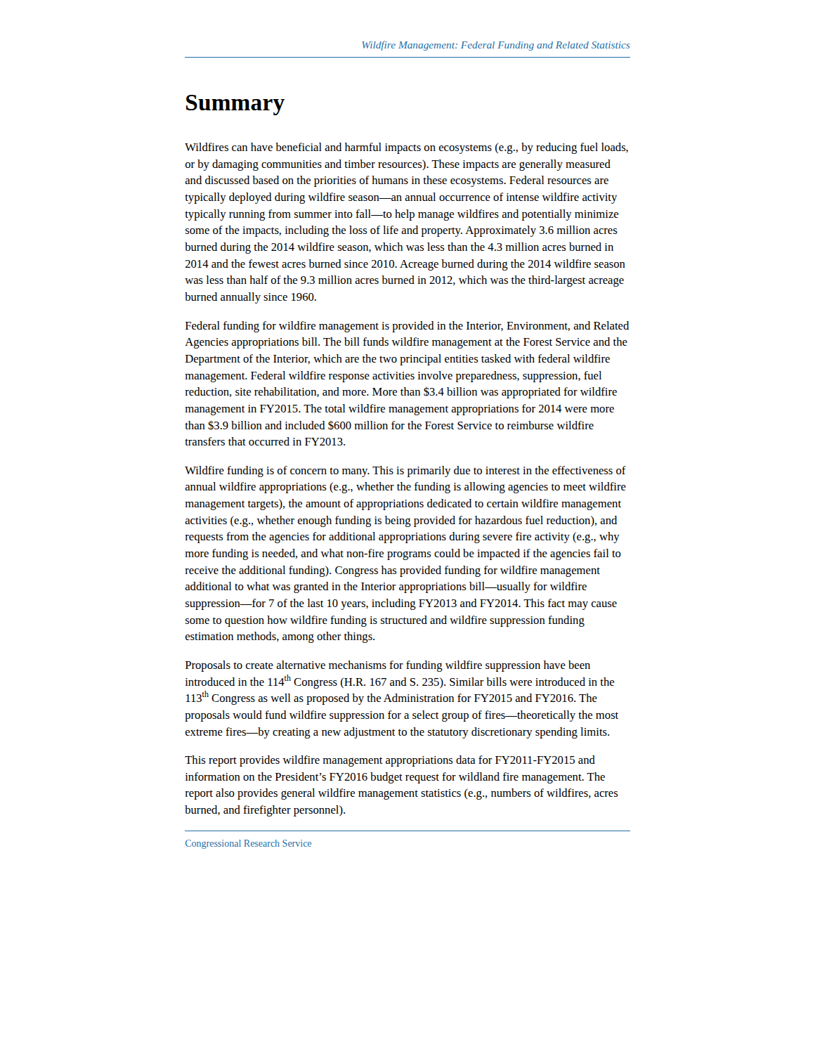Wildfire Management: Federal Funding and Related Statistics
Summary
Wildfires can have beneficial and harmful impacts on ecosystems (e.g., by reducing fuel loads, or by damaging communities and timber resources). These impacts are generally measured and discussed based on the priorities of humans in these ecosystems. Federal resources are typically deployed during wildfire season—an annual occurrence of intense wildfire activity typically running from summer into fall—to help manage wildfires and potentially minimize some of the impacts, including the loss of life and property. Approximately 3.6 million acres burned during the 2014 wildfire season, which was less than the 4.3 million acres burned in 2014 and the fewest acres burned since 2010. Acreage burned during the 2014 wildfire season was less than half of the 9.3 million acres burned in 2012, which was the third-largest acreage burned annually since 1960.
Federal funding for wildfire management is provided in the Interior, Environment, and Related Agencies appropriations bill. The bill funds wildfire management at the Forest Service and the Department of the Interior, which are the two principal entities tasked with federal wildfire management. Federal wildfire response activities involve preparedness, suppression, fuel reduction, site rehabilitation, and more. More than $3.4 billion was appropriated for wildfire management in FY2015. The total wildfire management appropriations for 2014 were more than $3.9 billion and included $600 million for the Forest Service to reimburse wildfire transfers that occurred in FY2013.
Wildfire funding is of concern to many. This is primarily due to interest in the effectiveness of annual wildfire appropriations (e.g., whether the funding is allowing agencies to meet wildfire management targets), the amount of appropriations dedicated to certain wildfire management activities (e.g., whether enough funding is being provided for hazardous fuel reduction), and requests from the agencies for additional appropriations during severe fire activity (e.g., why more funding is needed, and what non-fire programs could be impacted if the agencies fail to receive the additional funding). Congress has provided funding for wildfire management additional to what was granted in the Interior appropriations bill—usually for wildfire suppression—for 7 of the last 10 years, including FY2013 and FY2014. This fact may cause some to question how wildfire funding is structured and wildfire suppression funding estimation methods, among other things.
Proposals to create alternative mechanisms for funding wildfire suppression have been introduced in the 114th Congress (H.R. 167 and S. 235). Similar bills were introduced in the 113th Congress as well as proposed by the Administration for FY2015 and FY2016. The proposals would fund wildfire suppression for a select group of fires—theoretically the most extreme fires—by creating a new adjustment to the statutory discretionary spending limits.
This report provides wildfire management appropriations data for FY2011-FY2015 and information on the President’s FY2016 budget request for wildland fire management. The report also provides general wildfire management statistics (e.g., numbers of wildfires, acres burned, and firefighter personnel).
Congressional Research Service